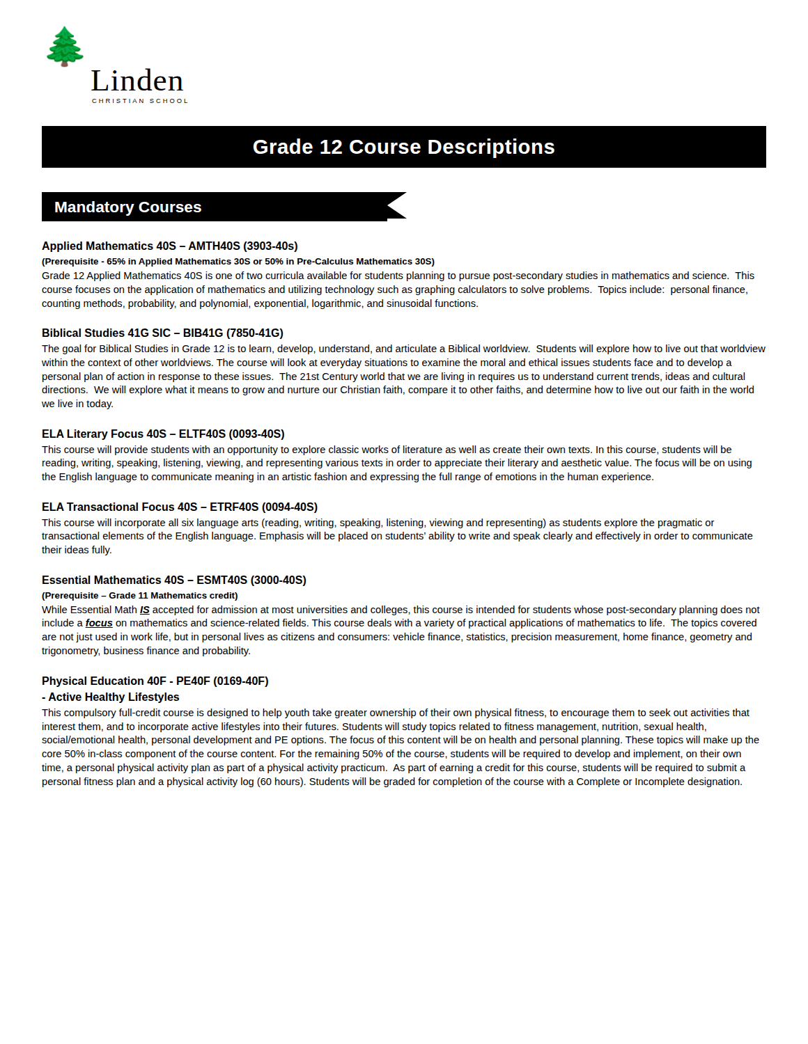🌲
Linden
CHRISTIAN SCHOOL
Grade 12 Course Descriptions
Mandatory Courses
Applied Mathematics 40S – AMTH40S (3903-40s)
(Prerequisite - 65% in Applied Mathematics 30S or 50% in Pre-Calculus Mathematics 30S)
Grade 12 Applied Mathematics 40S is one of two curricula available for students planning to pursue post-secondary studies in mathematics and science. This course focuses on the application of mathematics and utilizing technology such as graphing calculators to solve problems. Topics include: personal finance, counting methods, probability, and polynomial, exponential, logarithmic, and sinusoidal functions.
Biblical Studies 41G SIC – BIB41G (7850-41G)
The goal for Biblical Studies in Grade 12 is to learn, develop, understand, and articulate a Biblical worldview. Students will explore how to live out that worldview within the context of other worldviews. The course will look at everyday situations to examine the moral and ethical issues students face and to develop a personal plan of action in response to these issues. The 21st Century world that we are living in requires us to understand current trends, ideas and cultural directions. We will explore what it means to grow and nurture our Christian faith, compare it to other faiths, and determine how to live out our faith in the world we live in today.
ELA Literary Focus 40S – ELTF40S (0093-40S)
This course will provide students with an opportunity to explore classic works of literature as well as create their own texts. In this course, students will be reading, writing, speaking, listening, viewing, and representing various texts in order to appreciate their literary and aesthetic value. The focus will be on using the English language to communicate meaning in an artistic fashion and expressing the full range of emotions in the human experience.
ELA Transactional Focus 40S – ETRF40S (0094-40S)
This course will incorporate all six language arts (reading, writing, speaking, listening, viewing and representing) as students explore the pragmatic or transactional elements of the English language. Emphasis will be placed on students’ ability to write and speak clearly and effectively in order to communicate their ideas fully.
Essential Mathematics 40S – ESMT40S (3000-40S)
(Prerequisite – Grade 11 Mathematics credit)
While Essential Math IS accepted for admission at most universities and colleges, this course is intended for students whose post-secondary planning does not include a focus on mathematics and science-related fields. This course deals with a variety of practical applications of mathematics to life. The topics covered are not just used in work life, but in personal lives as citizens and consumers: vehicle finance, statistics, precision measurement, home finance, geometry and trigonometry, business finance and probability.
Physical Education 40F - PE40F (0169-40F)
- Active Healthy Lifestyles
This compulsory full-credit course is designed to help youth take greater ownership of their own physical fitness, to encourage them to seek out activities that interest them, and to incorporate active lifestyles into their futures. Students will study topics related to fitness management, nutrition, sexual health, social/emotional health, personal development and PE options. The focus of this content will be on health and personal planning. These topics will make up the core 50% in-class component of the course content. For the remaining 50% of the course, students will be required to develop and implement, on their own time, a personal physical activity plan as part of a physical activity practicum. As part of earning a credit for this course, students will be required to submit a personal fitness plan and a physical activity log (60 hours). Students will be graded for completion of the course with a Complete or Incomplete designation.